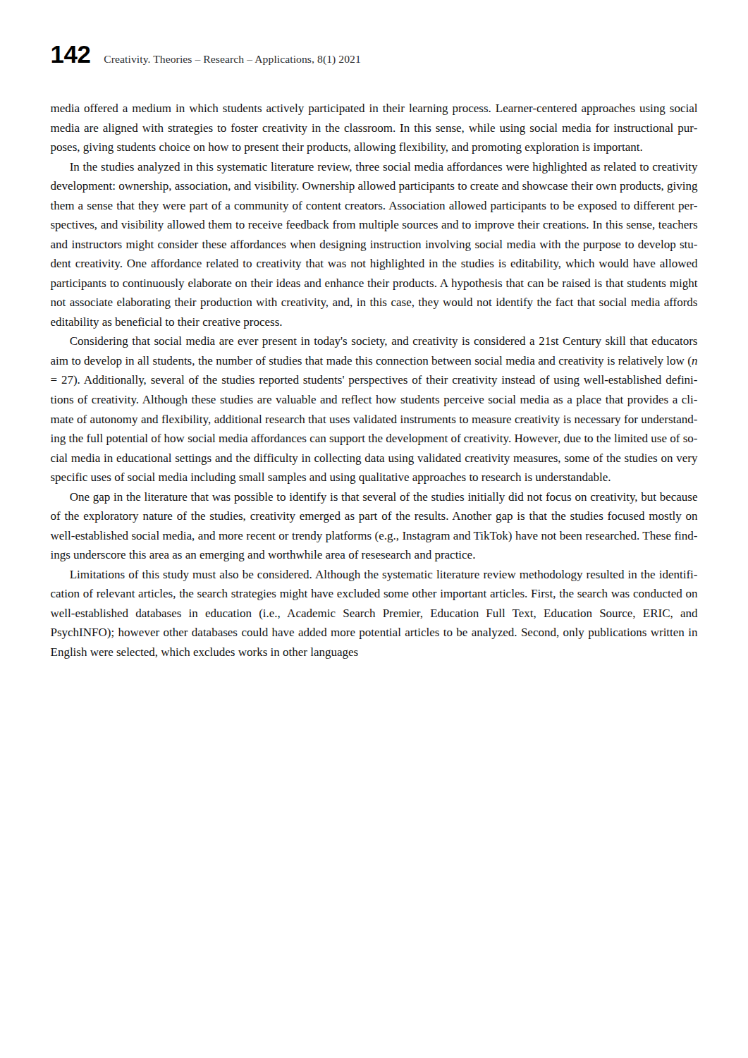142
Creativity. Theories – Research – Applications, 8(1) 2021
media offered a medium in which students actively participated in their learning process. Learner-centered approaches using social media are aligned with strategies to foster creativity in the classroom. In this sense, while using social media for instructional purposes, giving students choice on how to present their products, allowing flexibility, and promoting exploration is important.
In the studies analyzed in this systematic literature review, three social media affordances were highlighted as related to creativity development: ownership, association, and visibility. Ownership allowed participants to create and showcase their own products, giving them a sense that they were part of a community of content creators. Association allowed participants to be exposed to different perspectives, and visibility allowed them to receive feedback from multiple sources and to improve their creations. In this sense, teachers and instructors might consider these affordances when designing instruction involving social media with the purpose to develop student creativity. One affordance related to creativity that was not highlighted in the studies is editability, which would have allowed participants to continuously elaborate on their ideas and enhance their products. A hypothesis that can be raised is that students might not associate elaborating their production with creativity, and, in this case, they would not identify the fact that social media affords editability as beneficial to their creative process.
Considering that social media are ever present in today's society, and creativity is considered a 21st Century skill that educators aim to develop in all students, the number of studies that made this connection between social media and creativity is relatively low (n = 27). Additionally, several of the studies reported students' perspectives of their creativity instead of using well-established definitions of creativity. Although these studies are valuable and reflect how students perceive social media as a place that provides a climate of autonomy and flexibility, additional research that uses validated instruments to measure creativity is necessary for understanding the full potential of how social media affordances can support the development of creativity. However, due to the limited use of social media in educational settings and the difficulty in collecting data using validated creativity measures, some of the studies on very specific uses of social media including small samples and using qualitative approaches to research is understandable.
One gap in the literature that was possible to identify is that several of the studies initially did not focus on creativity, but because of the exploratory nature of the studies, creativity emerged as part of the results. Another gap is that the studies focused mostly on well-established social media, and more recent or trendy platforms (e.g., Instagram and TikTok) have not been researched. These findings underscore this area as an emerging and worthwhile area of resesearch and practice.
Limitations of this study must also be considered. Although the systematic literature review methodology resulted in the identification of relevant articles, the search strategies might have excluded some other important articles. First, the search was conducted on well-established databases in education (i.e., Academic Search Premier, Education Full Text, Education Source, ERIC, and PsychINFO); however other databases could have added more potential articles to be analyzed. Second, only publications written in English were selected, which excludes works in other languages